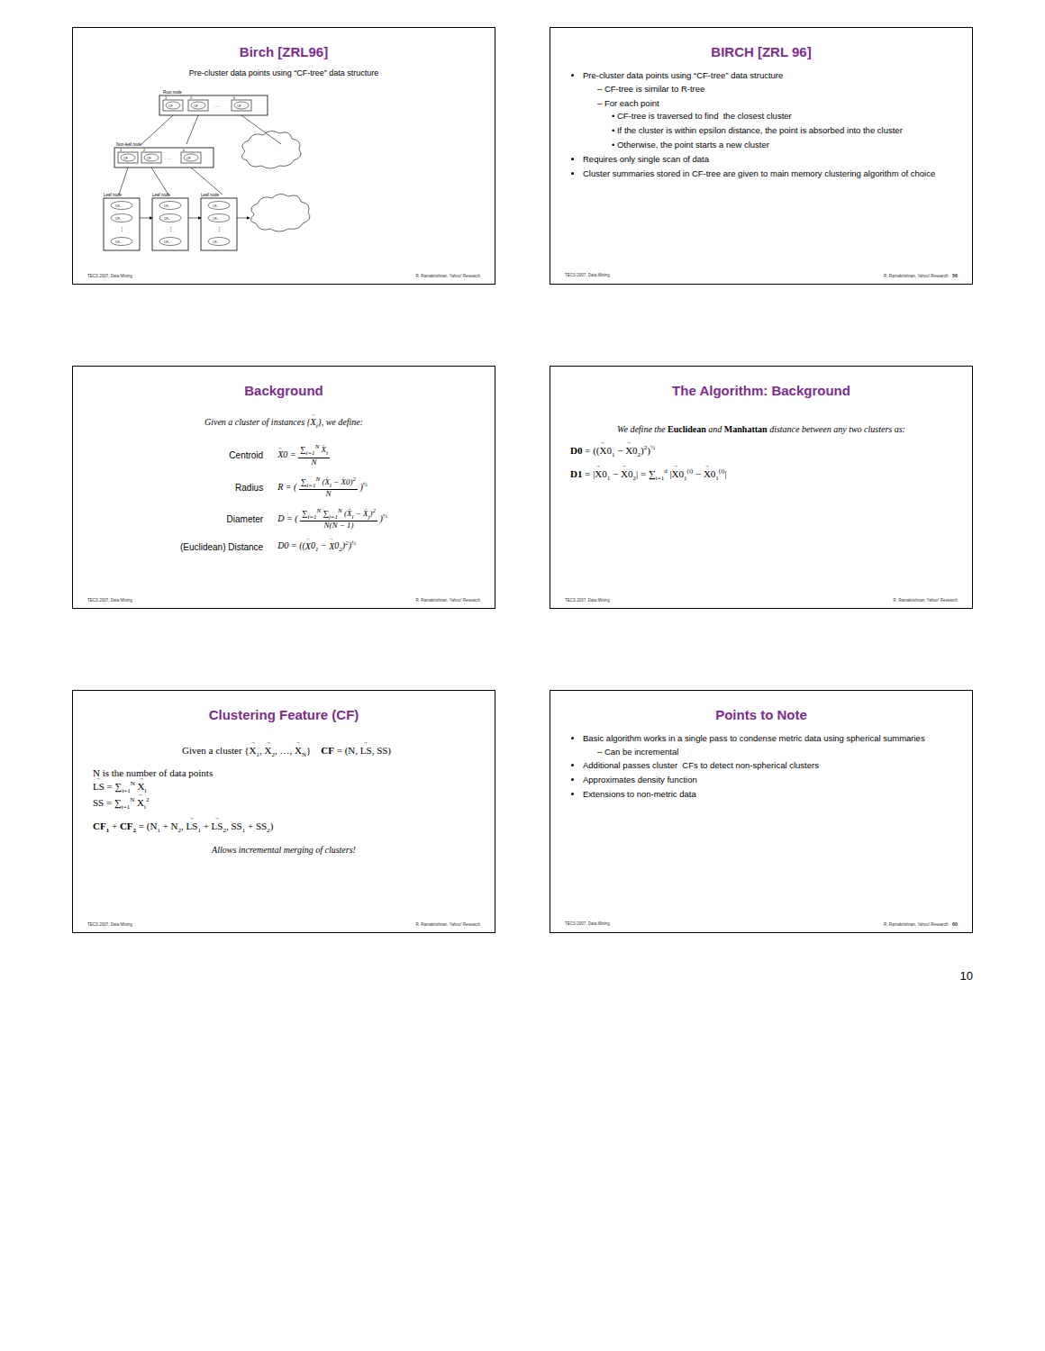Birch [ZRL96]
Pre-cluster data points using “CF-tree” data structure
Root node 1 CF 2 CF . . . k CF Non-leaf node 1 CF 2 CF . . . k CF Leaf node CF₁ CF₂ ⋮ CF₆ Leaf node CF₁ CF₂ ⋮ CF₅ Leaf node CF₁ CF₂ ⋮ CF₆
TECS 2007, Data Mining R. Ramakrishnan, Yahoo! Research
BIRCH [ZRL 96]
Pre-cluster data points using “CF-tree” data structure
CF-tree is similar to R-tree
For each point
CF-tree is traversed to find the closest cluster
If the cluster is within epsilon distance, the point is absorbed into the cluster
Otherwise, the point starts a new cluster
Requires only single scan of data
Cluster summaries stored in CF-tree are given to main memory clustering algorithm of choice
TECS 2007, Data Mining R. Ramakrishnan, Yahoo! Research 56
Background
Given a cluster of instances {Xi}, we define:
| Centroid | X 0 = ∑ i=1 N X i N |
| Radius | R = ( ∑ i=1 N ( X i − X 0) 2 N ) ½ |
| Diameter | D = ( ∑ i=1 N ∑ j=1 N ( X i − X j ) 2 N(N − 1) ) ½ |
| (Euclidean) Distance | D0 = (( X 0 1 − X 0 2 ) 2 ) ½ |
TECS 2007, Data Mining R. Ramakrishnan, Yahoo! Research
The Algorithm: Background
We define the Euclidean and Manhattan distance between any two clusters as:
D0 = ((X01 − X02)2)½
D1 = |X01 − X02| = ∑i=1 d |X01(i) − X01(i)|
TECS 2007, Data Mining R. Ramakrishnan, Yahoo! Research
Clustering Feature (CF)
Given a cluster {X 1, X 2, …, XN} CF = (N, LS, SS)
N is the number of data points
LS = ∑i=1 N Xi
SS = ∑i=1 N Xi 2
CF1 + CF2 = (N1 + N2, LS 1 + LS 2, SS1 + SS2)
Allows incremental merging of clusters!
TECS 2007, Data Mining R. Ramakrishnan, Yahoo! Research
Points to Note
Basic algorithm works in a single pass to condense metric data using spherical summaries
Can be incremental
Additional passes cluster CFs to detect non-spherical clusters
Approximates density function
Extensions to non-metric data
TECS 2007, Data Mining R. Ramakrishnan, Yahoo! Research 60
10